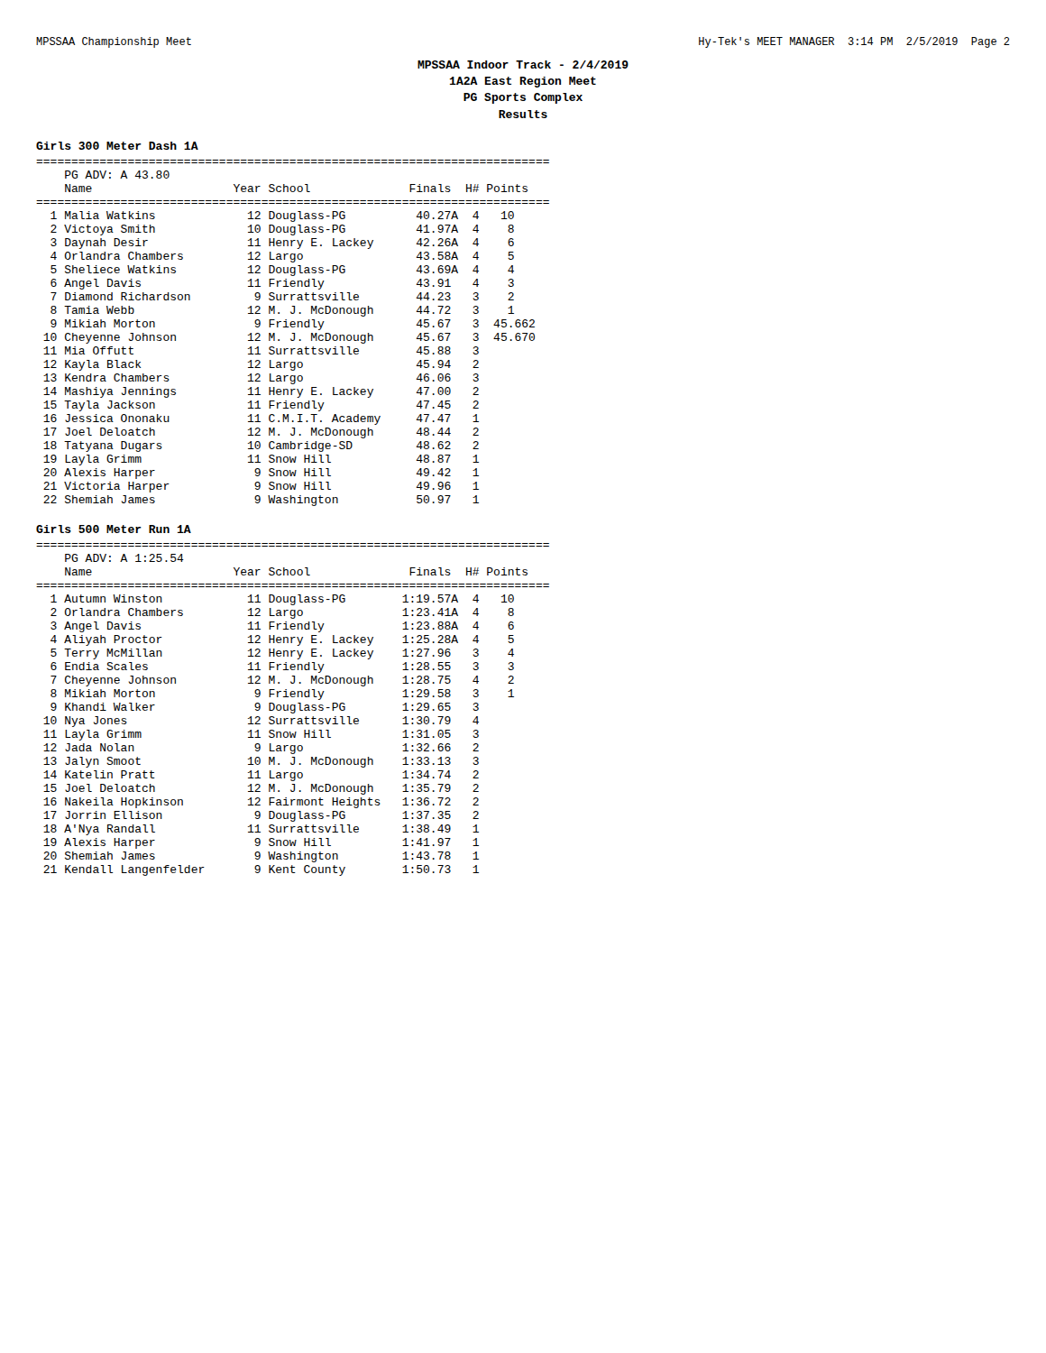MPSSAA Championship Meet Hy-Tek's MEET MANAGER 3:14 PM 2/5/2019 Page 2
MPSSAA Indoor Track - 2/4/2019
1A2A East Region Meet
PG Sports Complex
Results
Girls 300 Meter Dash 1A
=========================================================================
    PG ADV: A 43.80
    Name                    Year School              Finals  H# Points
=========================================================================
  1 Malia Watkins             12 Douglass-PG          40.27A  4   10
  2 Victoya Smith             10 Douglass-PG          41.97A  4    8
  3 Daynah Desir              11 Henry E. Lackey      42.26A  4    6
  4 Orlandra Chambers         12 Largo                43.58A  4    5
  5 Sheliece Watkins          12 Douglass-PG          43.69A  4    4
  6 Angel Davis               11 Friendly             43.91   4    3
  7 Diamond Richardson         9 Surrattsville        44.23   3    2
  8 Tamia Webb                12 M. J. McDonough      44.72   3    1
  9 Mikiah Morton              9 Friendly             45.67   3  45.662
 10 Cheyenne Johnson          12 M. J. McDonough      45.67   3  45.670
 11 Mia Offutt                11 Surrattsville        45.88   3
 12 Kayla Black               12 Largo                45.94   2
 13 Kendra Chambers           12 Largo                46.06   3
 14 Mashiya Jennings          11 Henry E. Lackey      47.00   2
 15 Tayla Jackson             11 Friendly             47.45   2
 16 Jessica Ononaku           11 C.M.I.T. Academy     47.47   1
 17 Joel Deloatch             12 M. J. McDonough      48.44   2
 18 Tatyana Dugars            10 Cambridge-SD         48.62   2
 19 Layla Grimm               11 Snow Hill            48.87   1
 20 Alexis Harper              9 Snow Hill            49.42   1
 21 Victoria Harper            9 Snow Hill            49.96   1
 22 Shemiah James              9 Washington           50.97   1
Girls 500 Meter Run 1A
=========================================================================
    PG ADV: A 1:25.54
    Name                    Year School              Finals  H# Points
=========================================================================
  1 Autumn Winston            11 Douglass-PG        1:19.57A  4   10
  2 Orlandra Chambers         12 Largo              1:23.41A  4    8
  3 Angel Davis               11 Friendly           1:23.88A  4    6
  4 Aliyah Proctor            12 Henry E. Lackey    1:25.28A  4    5
  5 Terry McMillan            12 Henry E. Lackey    1:27.96   3    4
  6 Endia Scales              11 Friendly           1:28.55   3    3
  7 Cheyenne Johnson          12 M. J. McDonough    1:28.75   4    2
  8 Mikiah Morton              9 Friendly           1:29.58   3    1
  9 Khandi Walker              9 Douglass-PG        1:29.65   3
 10 Nya Jones                 12 Surrattsville      1:30.79   4
 11 Layla Grimm               11 Snow Hill          1:31.05   3
 12 Jada Nolan                 9 Largo              1:32.66   2
 13 Jalyn Smoot               10 M. J. McDonough    1:33.13   3
 14 Katelin Pratt             11 Largo              1:34.74   2
 15 Joel Deloatch             12 M. J. McDonough    1:35.79   2
 16 Nakeila Hopkinson         12 Fairmont Heights   1:36.72   2
 17 Jorrin Ellison             9 Douglass-PG        1:37.35   2
 18 A'Nya Randall             11 Surrattsville      1:38.49   1
 19 Alexis Harper              9 Snow Hill          1:41.97   1
 20 Shemiah James              9 Washington         1:43.78   1
 21 Kendall Langenfelder       9 Kent County        1:50.73   1